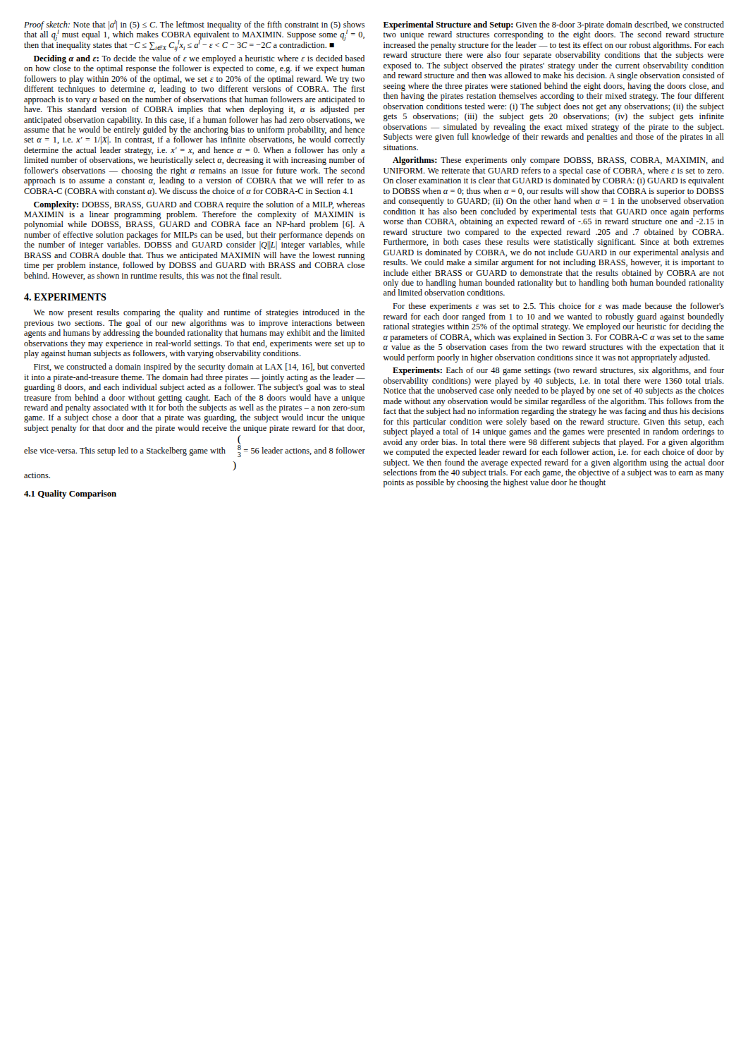Proof sketch: Note that |al| in (5) ≤ C. The leftmost inequality of the fifth constraint in (5) shows that all qjl must equal 1, which makes COBRA equivalent to MAXIMIN. Suppose some qjl = 0, then that inequality states that −C ≤ ∑i∈X Cijlxi ≤ al − ε < C − 3C = −2C a contradiction. ■
Deciding α and ε: To decide the value of ε we employed a heuristic where ε is decided based on how close to the optimal response the follower is expected to come, e.g. if we expect human followers to play within 20% of the optimal, we set ε to 20% of the optimal reward. We try two different techniques to determine α, leading to two different versions of COBRA. The first approach is to vary α based on the number of observations that human followers are anticipated to have. This standard version of COBRA implies that when deploying it, α is adjusted per anticipated observation capability. In this case, if a human follower has had zero observations, we assume that he would be entirely guided by the anchoring bias to uniform probability, and hence set α = 1, i.e. x′ = 1/|X|. In contrast, if a follower has infinite observations, he would correctly determine the actual leader strategy, i.e. x′ = x, and hence α = 0. When a follower has only a limited number of observations, we heuristically select α, decreasing it with increasing number of follower's observations — choosing the right α remains an issue for future work. The second approach is to assume a constant α, leading to a version of COBRA that we will refer to as COBRA-C (COBRA with constant α). We discuss the choice of α for COBRA-C in Section 4.1
Complexity: DOBSS, BRASS, GUARD and COBRA require the solution of a MILP, whereas MAXIMIN is a linear programming problem. Therefore the complexity of MAXIMIN is polynomial while DOBSS, BRASS, GUARD and COBRA face an NP-hard problem [6]. A number of effective solution packages for MILPs can be used, but their performance depends on the number of integer variables. DOBSS and GUARD consider |Q||L| integer variables, while BRASS and COBRA double that. Thus we anticipated MAXIMIN will have the lowest running time per problem instance, followed by DOBSS and GUARD with BRASS and COBRA close behind. However, as shown in runtime results, this was not the final result.
4. EXPERIMENTS
We now present results comparing the quality and runtime of strategies introduced in the previous two sections. The goal of our new algorithms was to improve interactions between agents and humans by addressing the bounded rationality that humans may exhibit and the limited observations they may experience in real-world settings. To that end, experiments were set up to play against human subjects as followers, with varying observability conditions.
First, we constructed a domain inspired by the security domain at LAX [14, 16], but converted it into a pirate-and-treasure theme. The domain had three pirates — jointly acting as the leader — guarding 8 doors, and each individual subject acted as a follower. The subject's goal was to steal treasure from behind a door without getting caught. Each of the 8 doors would have a unique reward and penalty associated with it for both the subjects as well as the pirates – a non zero-sum game. If a subject chose a door that a pirate was guarding, the subject would incur the unique subject penalty for that door and the pirate would receive the unique pirate reward for that door, else vice-versa. This setup led to a Stackelberg game with (83) = 56 leader actions, and 8 follower actions.
4.1 Quality Comparison
Experimental Structure and Setup: Given the 8-door 3-pirate domain described, we constructed two unique reward structures corresponding to the eight doors. The second reward structure increased the penalty structure for the leader — to test its effect on our robust algorithms. For each reward structure there were also four separate observability conditions that the subjects were exposed to. The subject observed the pirates' strategy under the current observability condition and reward structure and then was allowed to make his decision. A single observation consisted of seeing where the three pirates were stationed behind the eight doors, having the doors close, and then having the pirates restation themselves according to their mixed strategy. The four different observation conditions tested were: (i) The subject does not get any observations; (ii) the subject gets 5 observations; (iii) the subject gets 20 observations; (iv) the subject gets infinite observations — simulated by revealing the exact mixed strategy of the pirate to the subject. Subjects were given full knowledge of their rewards and penalties and those of the pirates in all situations.
Algorithms: These experiments only compare DOBSS, BRASS, COBRA, MAXIMIN, and UNIFORM. We reiterate that GUARD refers to a special case of COBRA, where ε is set to zero. On closer examination it is clear that GUARD is dominated by COBRA: (i) GUARD is equivalent to DOBSS when α = 0; thus when α = 0, our results will show that COBRA is superior to DOBSS and consequently to GUARD; (ii) On the other hand when α = 1 in the unobserved observation condition it has also been concluded by experimental tests that GUARD once again performs worse than COBRA, obtaining an expected reward of -.65 in reward structure one and -2.15 in reward structure two compared to the expected reward .205 and .7 obtained by COBRA. Furthermore, in both cases these results were statistically significant. Since at both extremes GUARD is dominated by COBRA, we do not include GUARD in our experimental analysis and results. We could make a similar argument for not including BRASS, however, it is important to include either BRASS or GUARD to demonstrate that the results obtained by COBRA are not only due to handling human bounded rationality but to handling both human bounded rationality and limited observation conditions.
For these experiments ε was set to 2.5. This choice for ε was made because the follower's reward for each door ranged from 1 to 10 and we wanted to robustly guard against boundedly rational strategies within 25% of the optimal strategy. We employed our heuristic for deciding the α parameters of COBRA, which was explained in Section 3. For COBRA-C α was set to the same α value as the 5 observation cases from the two reward structures with the expectation that it would perform poorly in higher observation conditions since it was not appropriately adjusted.
Experiments: Each of our 48 game settings (two reward structures, six algorithms, and four observability conditions) were played by 40 subjects, i.e. in total there were 1360 total trials. Notice that the unobserved case only needed to be played by one set of 40 subjects as the choices made without any observation would be similar regardless of the algorithm. This follows from the fact that the subject had no information regarding the strategy he was facing and thus his decisions for this particular condition were solely based on the reward structure. Given this setup, each subject played a total of 14 unique games and the games were presented in random orderings to avoid any order bias. In total there were 98 different subjects that played. For a given algorithm we computed the expected leader reward for each follower action, i.e. for each choice of door by subject. We then found the average expected reward for a given algorithm using the actual door selections from the 40 subject trials. For each game, the objective of a subject was to earn as many points as possible by choosing the highest value door he thought